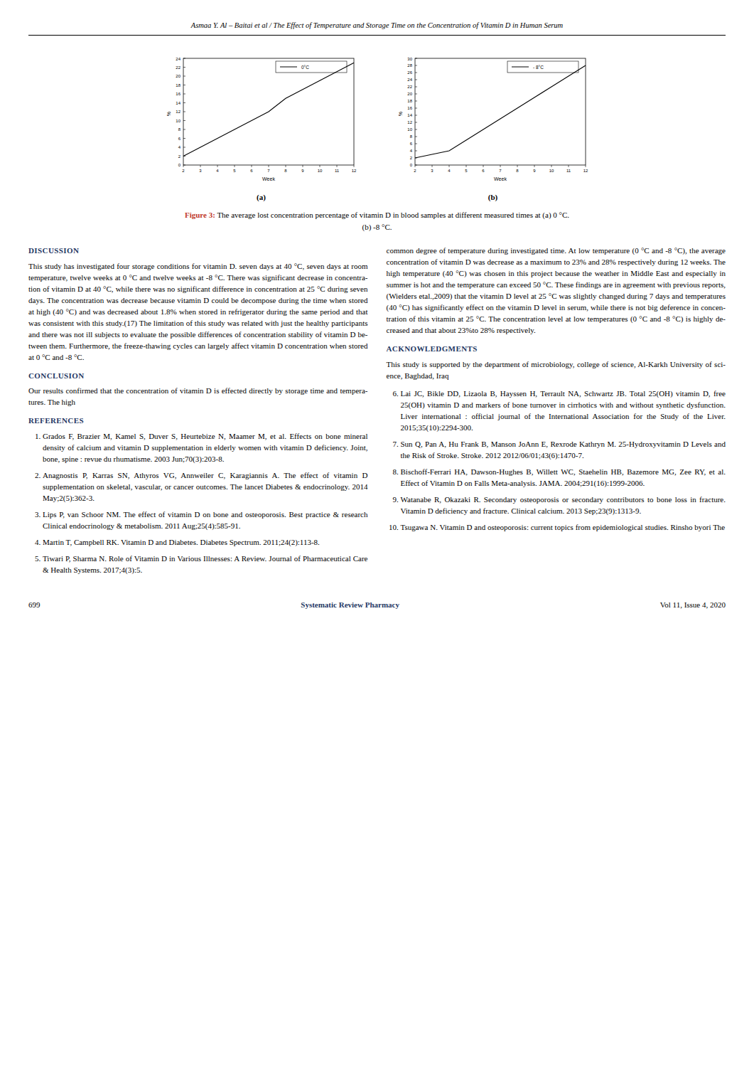Asmaa Y. Al – Baitai et al / The Effect of Temperature and Storage Time on the Concentration of Vitamin D in Human Serum
0°C 0 2 4 6 8 10 12 14 16 18 20 22 24 2 3 4 5 6 7 8 9 10 11 12 Week %
(a)
- 8°C 0 2 4 6 8 10 12 14 16 18 20 22 24 26 28 30 2 3 4 5 6 7 8 9 10 11 12 Week %
(b)
Figure 3: The average lost concentration percentage of vitamin D in blood samples at different measured times at (a) 0 °C.
(b) -8 °C.
Discussion
This study has investigated four storage conditions for vitamin D. seven days at 40 °C, seven days at room temperature, twelve weeks at 0 °C and twelve weeks at -8 °C. There was significant decrease in concentration of vitamin D at 40 °C, while there was no significant difference in concentration at 25 °C during seven days. The concentration was decrease because vitamin D could be decompose during the time when stored at high (40 °C) and was decreased about 1.8% when stored in refrigerator during the same period and that was consistent with this study.(17) The limitation of this study was related with just the healthy participants and there was not ill subjects to evaluate the possible differences of concentration stability of vitamin D between them. Furthermore, the freeze-thawing cycles can largely affect vitamin D concentration when stored at 0 °C and -8 °C.
Conclusion
Our results confirmed that the concentration of vitamin D is effected directly by storage time and temperatures. The high
References
Grados F, Brazier M, Kamel S, Duver S, Heurtebize N, Maamer M, et al. Effects on bone mineral density of calcium and vitamin D supplementation in elderly women with vitamin D deficiency. Joint, bone, spine : revue du rhumatisme. 2003 Jun;70(3):203-8.
Anagnostis P, Karras SN, Athyros VG, Annweiler C, Karagiannis A. The effect of vitamin D supplementation on skeletal, vascular, or cancer outcomes. The lancet Diabetes & endocrinology. 2014 May;2(5):362-3.
Lips P, van Schoor NM. The effect of vitamin D on bone and osteoporosis. Best practice & research Clinical endocrinology & metabolism. 2011 Aug;25(4):585-91.
Martin T, Campbell RK. Vitamin D and Diabetes. Diabetes Spectrum. 2011;24(2):113-8.
Tiwari P, Sharma N. Role of Vitamin D in Various Illnesses: A Review. Journal of Pharmaceutical Care & Health Systems. 2017;4(3):5.
common degree of temperature during investigated time. At low temperature (0 °C and -8 °C), the average concentration of vitamin D was decrease as a maximum to 23% and 28% respectively during 12 weeks. The high temperature (40 °C) was chosen in this project because the weather in Middle East and especially in summer is hot and the temperature can exceed 50 °C. These findings are in agreement with previous reports,(Wielders etal.,2009) that the vitamin D level at 25 °C was slightly changed during 7 days and temperatures (40 °C) has significantly effect on the vitamin D level in serum, while there is not big deference in concentration of this vitamin at 25 °C. The concentration level at low temperatures (0 °C and -8 °C) is highly decreased and that about 23%to 28% respectively.
Acknowledgments
This study is supported by the department of microbiology, college of science, Al-Karkh University of science, Baghdad, Iraq
Lai JC, Bikle DD, Lizaola B, Hayssen H, Terrault NA, Schwartz JB. Total 25(OH) vitamin D, free 25(OH) vitamin D and markers of bone turnover in cirrhotics with and without synthetic dysfunction. Liver international : official journal of the International Association for the Study of the Liver. 2015;35(10):2294-300.
Sun Q, Pan A, Hu Frank B, Manson JoAnn E, Rexrode Kathryn M. 25-Hydroxyvitamin D Levels and the Risk of Stroke. Stroke. 2012 2012/06/01;43(6):1470-7.
Bischoff-Ferrari HA, Dawson-Hughes B, Willett WC, Staehelin HB, Bazemore MG, Zee RY, et al. Effect of Vitamin D on Falls Meta-analysis. JAMA. 2004;291(16):1999-2006.
Watanabe R, Okazaki R. Secondary osteoporosis or secondary contributors to bone loss in fracture. Vitamin D deficiency and fracture. Clinical calcium. 2013 Sep;23(9):1313-9.
Tsugawa N. Vitamin D and osteoporosis: current topics from epidemiological studies. Rinsho byori The
699
Systematic Review Pharmacy
Vol 11, Issue 4, 2020